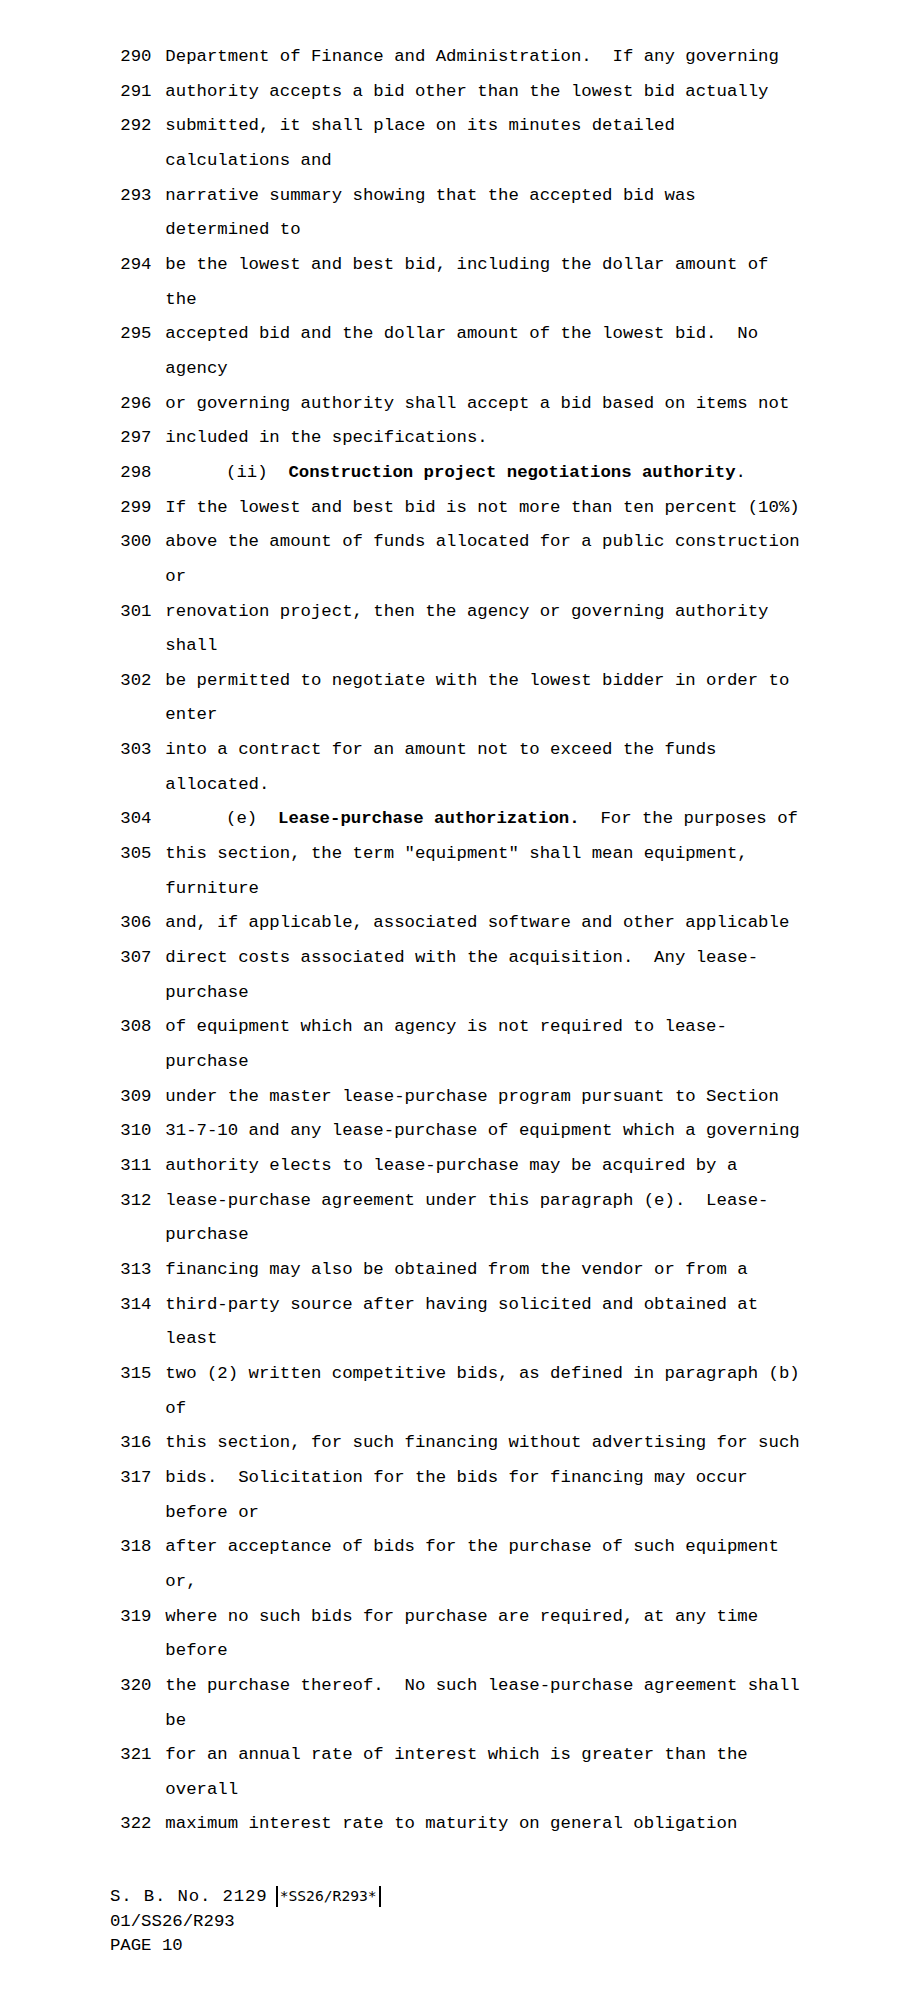Department of Finance and Administration. If any governing
authority accepts a bid other than the lowest bid actually
submitted, it shall place on its minutes detailed calculations and
narrative summary showing that the accepted bid was determined to
be the lowest and best bid, including the dollar amount of the
accepted bid and the dollar amount of the lowest bid. No agency
or governing authority shall accept a bid based on items not
included in the specifications.
(ii) Construction project negotiations authority.
If the lowest and best bid is not more than ten percent (10%)
above the amount of funds allocated for a public construction or
renovation project, then the agency or governing authority shall
be permitted to negotiate with the lowest bidder in order to enter
into a contract for an amount not to exceed the funds allocated.
(e) Lease-purchase authorization. For the purposes of
this section, the term "equipment" shall mean equipment, furniture
and, if applicable, associated software and other applicable
direct costs associated with the acquisition. Any lease-purchase
of equipment which an agency is not required to lease-purchase
under the master lease-purchase program pursuant to Section
31-7-10 and any lease-purchase of equipment which a governing
authority elects to lease-purchase may be acquired by a
lease-purchase agreement under this paragraph (e). Lease-purchase
financing may also be obtained from the vendor or from a
third-party source after having solicited and obtained at least
two (2) written competitive bids, as defined in paragraph (b) of
this section, for such financing without advertising for such
bids. Solicitation for the bids for financing may occur before or
after acceptance of bids for the purchase of such equipment or,
where no such bids for purchase are required, at any time before
the purchase thereof. No such lease-purchase agreement shall be
for an annual rate of interest which is greater than the overall
maximum interest rate to maturity on general obligation
S. B. No. 2129*SS26/R293*
01/SS26/R293
PAGE 10